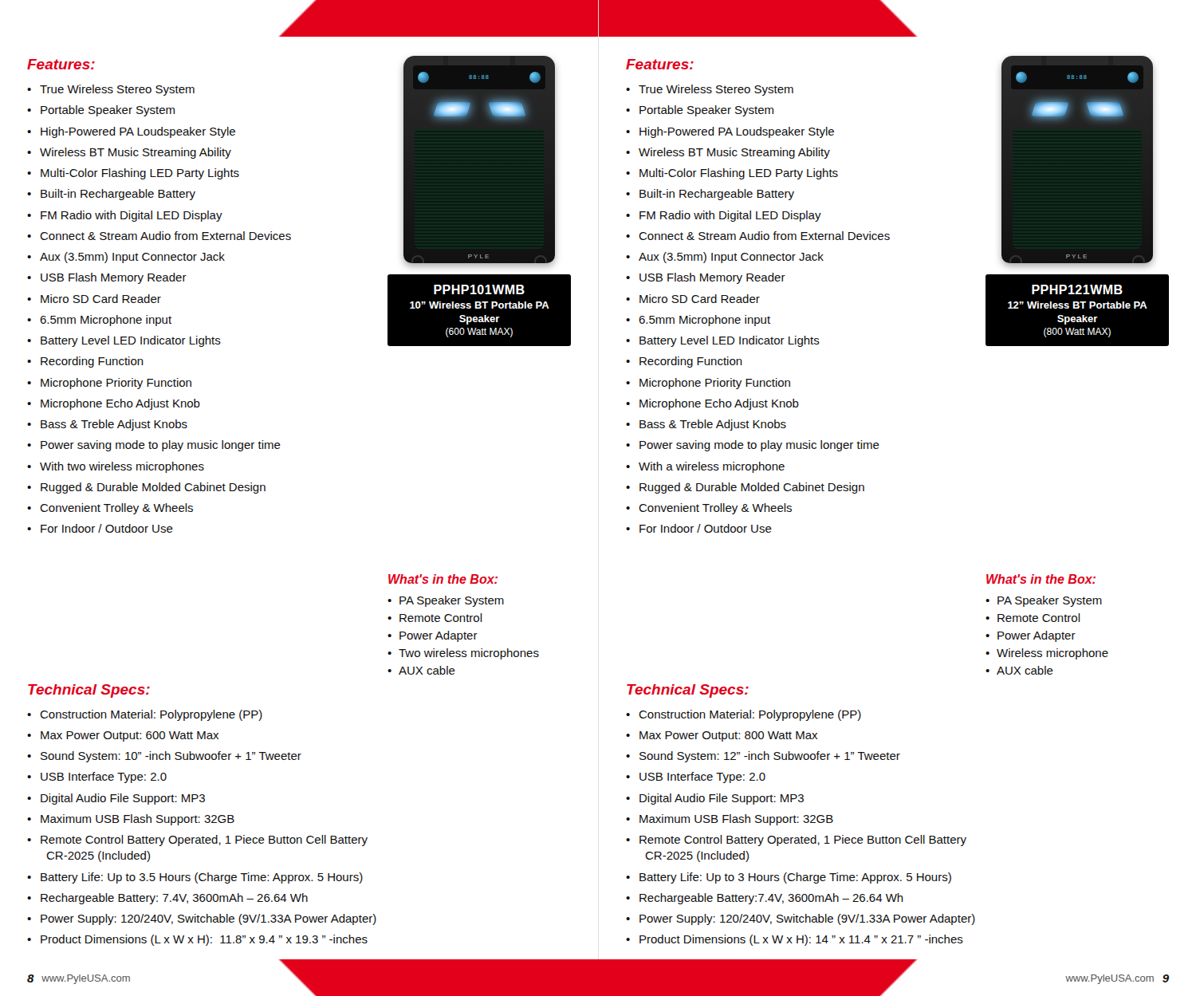88:88
PYLE
PPHP101WMB
10” Wireless BT Portable PA Speaker
(600 Watt MAX)
Features:
True Wireless Stereo System
Portable Speaker System
High-Powered PA Loudspeaker Style
Wireless BT Music Streaming Ability
Multi-Color Flashing LED Party Lights
Built-in Rechargeable Battery
FM Radio with Digital LED Display
Connect & Stream Audio from External Devices
Aux (3.5mm) Input Connector Jack
USB Flash Memory Reader
Micro SD Card Reader
6.5mm Microphone input
Battery Level LED Indicator Lights
Recording Function
Microphone Priority Function
Microphone Echo Adjust Knob
Bass & Treble Adjust Knobs
Power saving mode to play music longer time
With two wireless microphones
Rugged & Durable Molded Cabinet Design
Convenient Trolley & Wheels
For Indoor / Outdoor Use
What's in the Box:
PA Speaker System
Remote Control
Power Adapter
Two wireless microphones
AUX cable
Technical Specs:
Construction Material: Polypropylene (PP)
Max Power Output: 600 Watt Max
Sound System: 10” -inch Subwoofer + 1” Tweeter
USB Interface Type: 2.0
Digital Audio File Support: MP3
Maximum USB Flash Support: 32GB
Remote Control Battery Operated, 1 Piece Button Cell BatteryCR-2025 (Included)
Battery Life: Up to 3.5 Hours (Charge Time: Approx. 5 Hours)
Rechargeable Battery: 7.4V, 3600mAh – 26.64 Wh
Power Supply: 120/240V, Switchable (9V/1.33A Power Adapter)
Product Dimensions (L x W x H): 11.8” x 9.4 ” x 19.3 ” -inches
8 www.PyleUSA.com
88:88
PYLE
PPHP121WMB
12” Wireless BT Portable PA Speaker
(800 Watt MAX)
Features:
True Wireless Stereo System
Portable Speaker System
High-Powered PA Loudspeaker Style
Wireless BT Music Streaming Ability
Multi-Color Flashing LED Party Lights
Built-in Rechargeable Battery
FM Radio with Digital LED Display
Connect & Stream Audio from External Devices
Aux (3.5mm) Input Connector Jack
USB Flash Memory Reader
Micro SD Card Reader
6.5mm Microphone input
Battery Level LED Indicator Lights
Recording Function
Microphone Priority Function
Microphone Echo Adjust Knob
Bass & Treble Adjust Knobs
Power saving mode to play music longer time
With a wireless microphone
Rugged & Durable Molded Cabinet Design
Convenient Trolley & Wheels
For Indoor / Outdoor Use
What's in the Box:
PA Speaker System
Remote Control
Power Adapter
Wireless microphone
AUX cable
Technical Specs:
Construction Material: Polypropylene (PP)
Max Power Output: 800 Watt Max
Sound System: 12” -inch Subwoofer + 1” Tweeter
USB Interface Type: 2.0
Digital Audio File Support: MP3
Maximum USB Flash Support: 32GB
Remote Control Battery Operated, 1 Piece Button Cell BatteryCR-2025 (Included)
Battery Life: Up to 3 Hours (Charge Time: Approx. 5 Hours)
Rechargeable Battery:7.4V, 3600mAh – 26.64 Wh
Power Supply: 120/240V, Switchable (9V/1.33A Power Adapter)
Product Dimensions (L x W x H): 14 ” x 11.4 ” x 21.7 ” -inches
www.PyleUSA.com 9